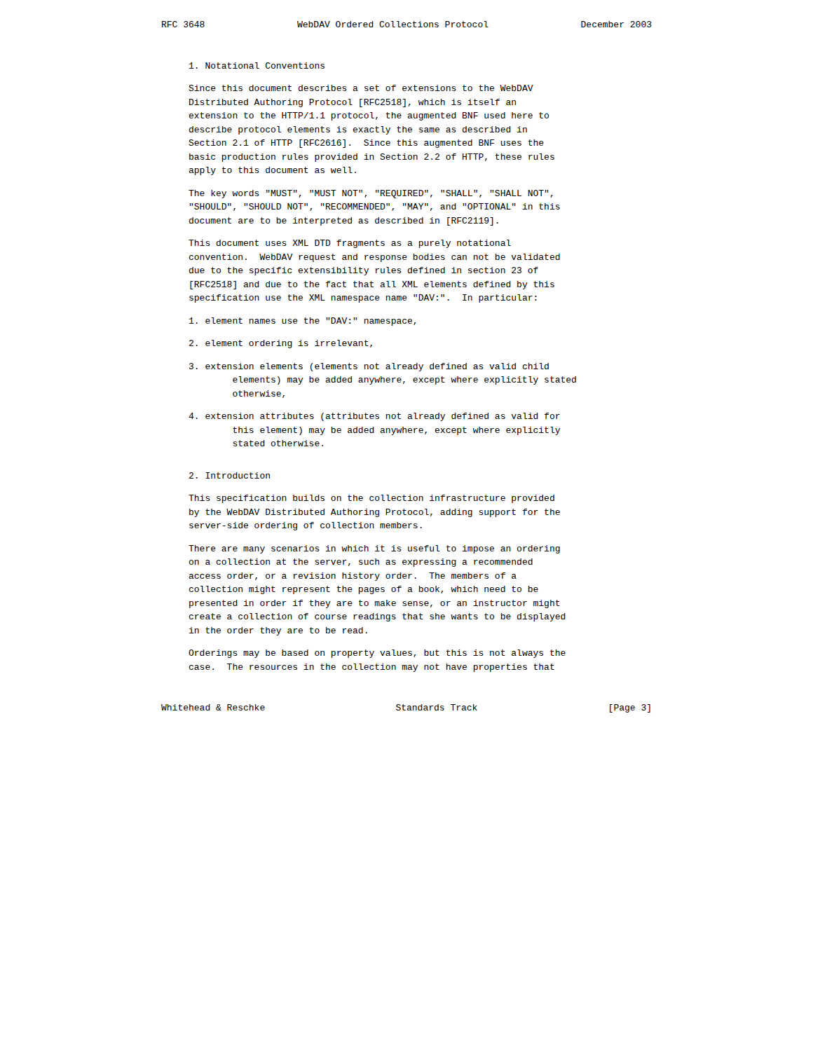RFC 3648 WebDAV Ordered Collections Protocol December 2003
1. Notational Conventions
Since this document describes a set of extensions to the WebDAV Distributed Authoring Protocol [RFC2518], which is itself an extension to the HTTP/1.1 protocol, the augmented BNF used here to describe protocol elements is exactly the same as described in Section 2.1 of HTTP [RFC2616]. Since this augmented BNF uses the basic production rules provided in Section 2.2 of HTTP, these rules apply to this document as well.
The key words "MUST", "MUST NOT", "REQUIRED", "SHALL", "SHALL NOT", "SHOULD", "SHOULD NOT", "RECOMMENDED", "MAY", and "OPTIONAL" in this document are to be interpreted as described in [RFC2119].
This document uses XML DTD fragments as a purely notational convention. WebDAV request and response bodies can not be validated due to the specific extensibility rules defined in section 23 of [RFC2518] and due to the fact that all XML elements defined by this specification use the XML namespace name "DAV:". In particular:
1. element names use the "DAV:" namespace,
2. element ordering is irrelevant,
3. extension elements (elements not already defined as valid child elements) may be added anywhere, except where explicitly stated otherwise,
4. extension attributes (attributes not already defined as valid for this element) may be added anywhere, except where explicitly stated otherwise.
2. Introduction
This specification builds on the collection infrastructure provided by the WebDAV Distributed Authoring Protocol, adding support for the server-side ordering of collection members.
There are many scenarios in which it is useful to impose an ordering on a collection at the server, such as expressing a recommended access order, or a revision history order. The members of a collection might represent the pages of a book, which need to be presented in order if they are to make sense, or an instructor might create a collection of course readings that she wants to be displayed in the order they are to be read.
Orderings may be based on property values, but this is not always the case. The resources in the collection may not have properties that
Whitehead & Reschke Standards Track [Page 3]